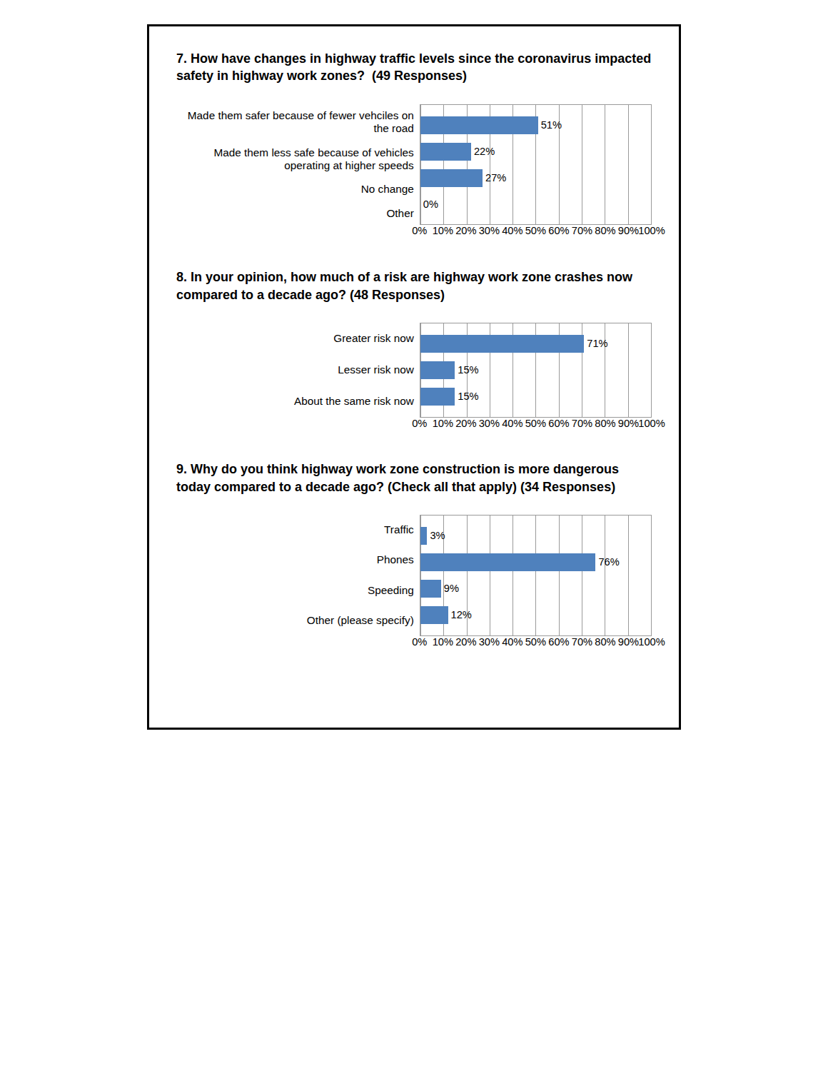7. How have changes in highway traffic levels since the coronavirus impacted safety in highway work zones? (49 Responses)
Made them safer because of fewer vehciles on the road
Made them less safe because of vehicles operating at higher speeds
No change
Other
51%
22%
27%
0%
0% 10% 20% 30% 40% 50% 60% 70% 80% 90% 100%
8. In your opinion, how much of a risk are highway work zone crashes now compared to a decade ago? (48 Responses)
Greater risk now
Lesser risk now
About the same risk now
71%
15%
15%
0% 10% 20% 30% 40% 50% 60% 70% 80% 90% 100%
9. Why do you think highway work zone construction is more dangerous today compared to a decade ago? (Check all that apply) (34 Responses)
Traffic
Phones
Speeding
Other (please specify)
3%
76%
9%
12%
0% 10% 20% 30% 40% 50% 60% 70% 80% 90% 100%